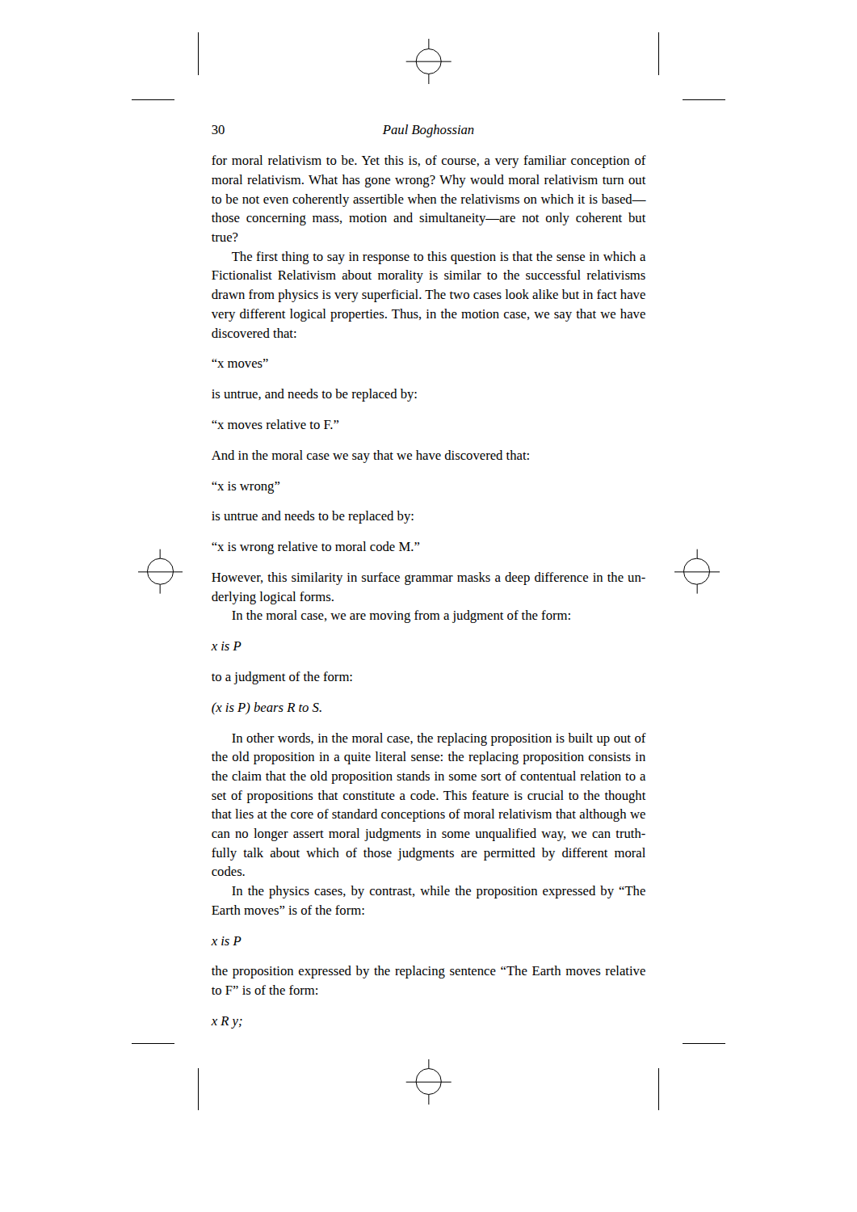30 Paul Boghossian
for moral relativism to be. Yet this is, of course, a very familiar conception of moral relativism. What has gone wrong? Why would moral relativism turn out to be not even coherently assertible when the relativisms on which it is based—those concerning mass, motion and simultaneity—are not only coherent but true?
The first thing to say in response to this question is that the sense in which a Fictionalist Relativism about morality is similar to the successful relativisms drawn from physics is very superficial. The two cases look alike but in fact have very different logical properties. Thus, in the motion case, we say that we have discovered that:
“x moves”
is untrue, and needs to be replaced by:
“x moves relative to F.”
And in the moral case we say that we have discovered that:
“x is wrong”
is untrue and needs to be replaced by:
“x is wrong relative to moral code M.”
However, this similarity in surface grammar masks a deep difference in the underlying logical forms.
In the moral case, we are moving from a judgment of the form:
x is P
to a judgment of the form:
(x is P) bears R to S.
In other words, in the moral case, the replacing proposition is built up out of the old proposition in a quite literal sense: the replacing proposition consists in the claim that the old proposition stands in some sort of contentual relation to a set of propositions that constitute a code. This feature is crucial to the thought that lies at the core of standard conceptions of moral relativism that although we can no longer assert moral judgments in some unqualified way, we can truthfully talk about which of those judgments are permitted by different moral codes.
In the physics cases, by contrast, while the proposition expressed by “The Earth moves” is of the form:
x is P
the proposition expressed by the replacing sentence “The Earth moves relative to F” is of the form:
x R y;